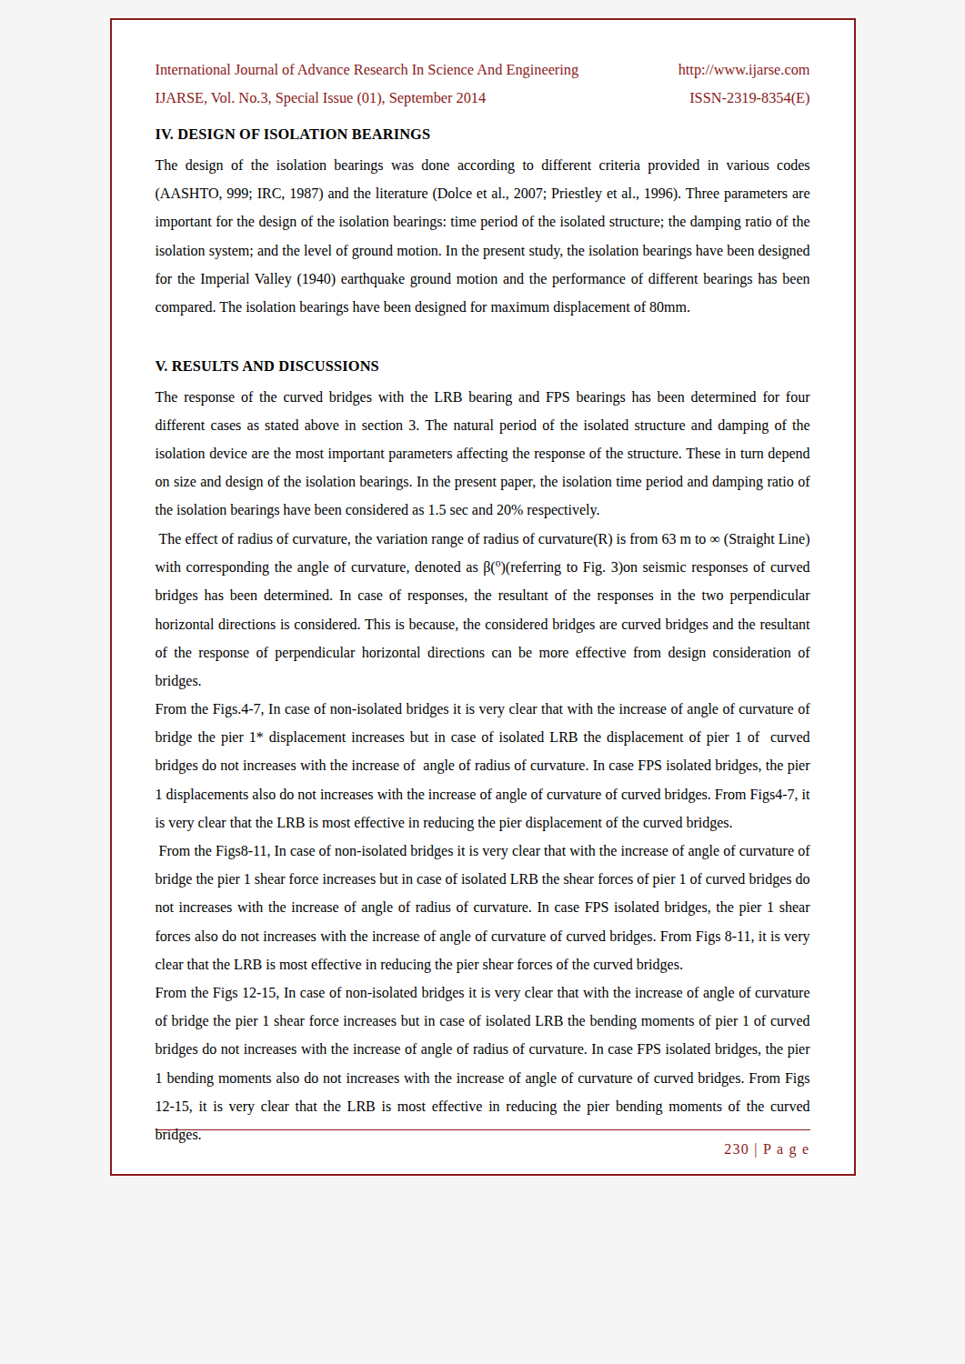International Journal of Advance Research In Science And Engineering http://www.ijarse.com
IJARSE, Vol. No.3, Special Issue (01), September 2014 ISSN-2319-8354(E)
IV. DESIGN OF ISOLATION BEARINGS
The design of the isolation bearings was done according to different criteria provided in various codes (AASHTO, 999; IRC, 1987) and the literature (Dolce et al., 2007; Priestley et al., 1996). Three parameters are important for the design of the isolation bearings: time period of the isolated structure; the damping ratio of the isolation system; and the level of ground motion. In the present study, the isolation bearings have been designed for the Imperial Valley (1940) earthquake ground motion and the performance of different bearings has been compared. The isolation bearings have been designed for maximum displacement of 80mm.
V. RESULTS AND DISCUSSIONS
The response of the curved bridges with the LRB bearing and FPS bearings has been determined for four different cases as stated above in section 3. The natural period of the isolated structure and damping of the isolation device are the most important parameters affecting the response of the structure. These in turn depend on size and design of the isolation bearings. In the present paper, the isolation time period and damping ratio of the isolation bearings have been considered as 1.5 sec and 20% respectively.
The effect of radius of curvature, the variation range of radius of curvature(R) is from 63 m to ∞ (Straight Line) with corresponding the angle of curvature, denoted as β(o)(referring to Fig. 3)on seismic responses of curved bridges has been determined. In case of responses, the resultant of the responses in the two perpendicular horizontal directions is considered. This is because, the considered bridges are curved bridges and the resultant of the response of perpendicular horizontal directions can be more effective from design consideration of bridges.
From the Figs.4-7, In case of non-isolated bridges it is very clear that with the increase of angle of curvature of bridge the pier 1* displacement increases but in case of isolated LRB the displacement of pier 1 of curved bridges do not increases with the increase of angle of radius of curvature. In case FPS isolated bridges, the pier 1 displacements also do not increases with the increase of angle of curvature of curved bridges. From Figs4-7, it is very clear that the LRB is most effective in reducing the pier displacement of the curved bridges.
From the Figs8-11, In case of non-isolated bridges it is very clear that with the increase of angle of curvature of bridge the pier 1 shear force increases but in case of isolated LRB the shear forces of pier 1 of curved bridges do not increases with the increase of angle of radius of curvature. In case FPS isolated bridges, the pier 1 shear forces also do not increases with the increase of angle of curvature of curved bridges. From Figs 8-11, it is very clear that the LRB is most effective in reducing the pier shear forces of the curved bridges.
From the Figs 12-15, In case of non-isolated bridges it is very clear that with the increase of angle of curvature of bridge the pier 1 shear force increases but in case of isolated LRB the bending moments of pier 1 of curved bridges do not increases with the increase of angle of radius of curvature. In case FPS isolated bridges, the pier 1 bending moments also do not increases with the increase of angle of curvature of curved bridges. From Figs 12-15, it is very clear that the LRB is most effective in reducing the pier bending moments of the curved bridges.
230 | P a g e